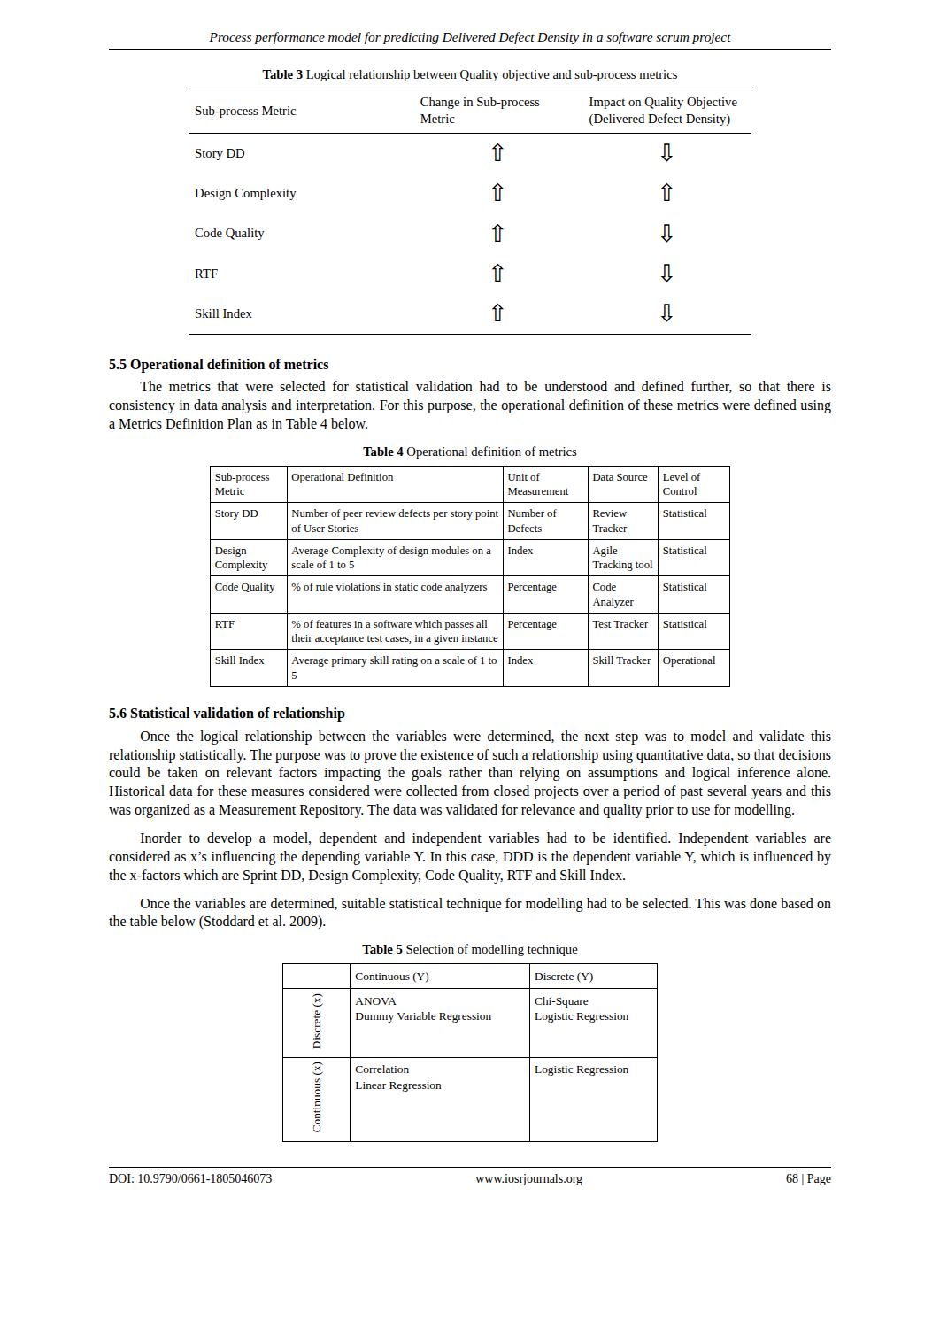Process performance model for predicting Delivered Defect Density in a software scrum project
Table 3 Logical relationship between Quality objective and sub-process metrics
| Sub-process Metric | Change in Sub-process Metric | Impact on Quality Objective (Delivered Defect Density) |
| --- | --- | --- |
| Story DD | ⇧ | ⇩ |
| Design Complexity | ⇧ | ⇧ |
| Code Quality | ⇧ | ⇩ |
| RTF | ⇧ | ⇩ |
| Skill Index | ⇧ | ⇩ |
5.5 Operational definition of metrics
The metrics that were selected for statistical validation had to be understood and defined further, so that there is consistency in data analysis and interpretation. For this purpose, the operational definition of these metrics were defined using a Metrics Definition Plan as in Table 4 below.
Table 4 Operational definition of metrics
| Sub-process Metric | Operational Definition | Unit of Measurement | Data Source | Level of Control |
| --- | --- | --- | --- | --- |
| Story DD | Number of peer review defects per story point of User Stories | Number of Defects | Review Tracker | Statistical |
| Design Complexity | Average Complexity of design modules on a scale of 1 to 5 | Index | Agile Tracking tool | Statistical |
| Code Quality | % of rule violations in static code analyzers | Percentage | Code Analyzer | Statistical |
| RTF | % of features in a software which passes all their acceptance test cases, in a given instance | Percentage | Test Tracker | Statistical |
| Skill Index | Average primary skill rating on a scale of 1 to 5 | Index | Skill Tracker | Operational |
5.6 Statistical validation of relationship
Once the logical relationship between the variables were determined, the next step was to model and validate this relationship statistically. The purpose was to prove the existence of such a relationship using quantitative data, so that decisions could be taken on relevant factors impacting the goals rather than relying on assumptions and logical inference alone. Historical data for these measures considered were collected from closed projects over a period of past several years and this was organized as a Measurement Repository. The data was validated for relevance and quality prior to use for modelling.
Inorder to develop a model, dependent and independent variables had to be identified. Independent variables are considered as x’s influencing the depending variable Y. In this case, DDD is the dependent variable Y, which is influenced by the x-factors which are Sprint DD, Design Complexity, Code Quality, RTF and Skill Index.
Once the variables are determined, suitable statistical technique for modelling had to be selected. This was done based on the table below (Stoddard et al. 2009).
Table 5 Selection of modelling technique
| | Continuous (Y) | Discrete (Y) |
| Discrete (x) | ANOVA Dummy Variable Regression | Chi-Square Logistic Regression |
| Continuous (x) | Correlation Linear Regression | Logistic Regression |
DOI: 10.9790/0661-1805046073 www.iosrjournals.org 68 | Page